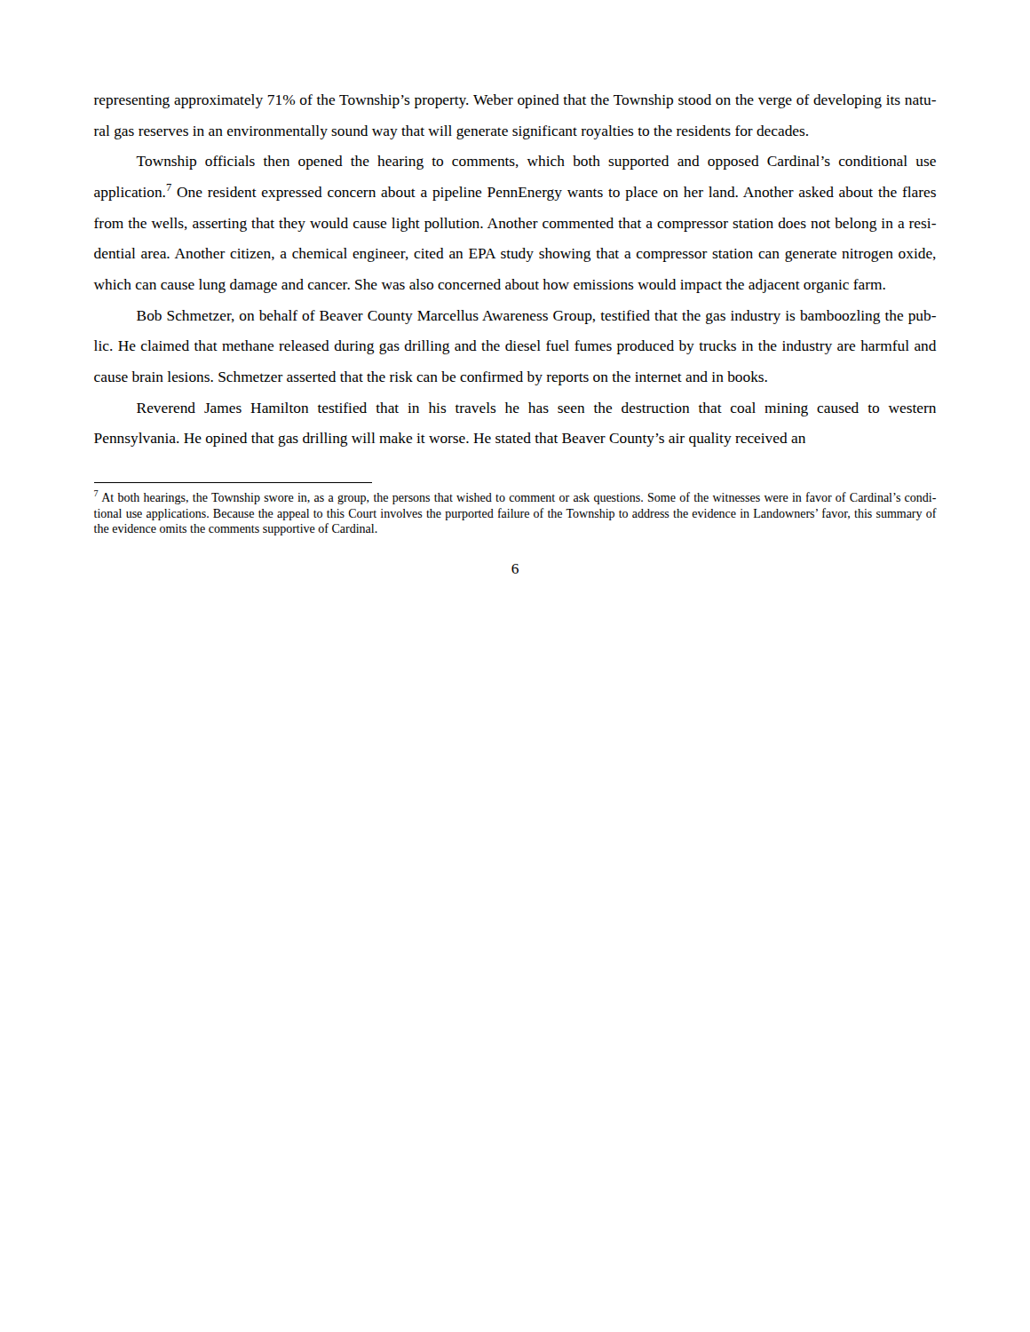representing approximately 71% of the Township’s property. Weber opined that the Township stood on the verge of developing its natural gas reserves in an environmentally sound way that will generate significant royalties to the residents for decades.
Township officials then opened the hearing to comments, which both supported and opposed Cardinal’s conditional use application.7 One resident expressed concern about a pipeline PennEnergy wants to place on her land. Another asked about the flares from the wells, asserting that they would cause light pollution. Another commented that a compressor station does not belong in a residential area. Another citizen, a chemical engineer, cited an EPA study showing that a compressor station can generate nitrogen oxide, which can cause lung damage and cancer. She was also concerned about how emissions would impact the adjacent organic farm.
Bob Schmetzer, on behalf of Beaver County Marcellus Awareness Group, testified that the gas industry is bamboozling the public. He claimed that methane released during gas drilling and the diesel fuel fumes produced by trucks in the industry are harmful and cause brain lesions. Schmetzer asserted that the risk can be confirmed by reports on the internet and in books.
Reverend James Hamilton testified that in his travels he has seen the destruction that coal mining caused to western Pennsylvania. He opined that gas drilling will make it worse. He stated that Beaver County’s air quality received an
7 At both hearings, the Township swore in, as a group, the persons that wished to comment or ask questions. Some of the witnesses were in favor of Cardinal’s conditional use applications. Because the appeal to this Court involves the purported failure of the Township to address the evidence in Landowners’ favor, this summary of the evidence omits the comments supportive of Cardinal.
6